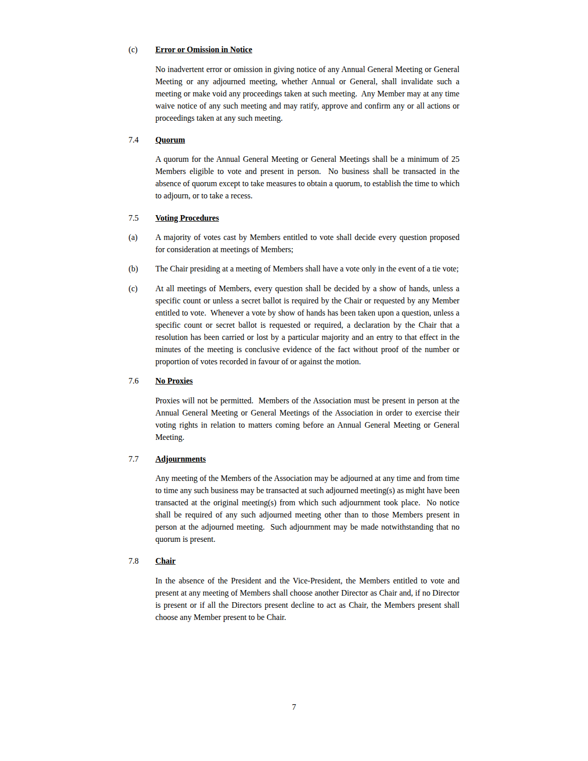(c)
Error or Omission in Notice
No inadvertent error or omission in giving notice of any Annual General Meeting or General Meeting or any adjourned meeting, whether Annual or General, shall invalidate such a meeting or make void any proceedings taken at such meeting. Any Member may at any time waive notice of any such meeting and may ratify, approve and confirm any or all actions or proceedings taken at any such meeting.
7.4
Quorum
A quorum for the Annual General Meeting or General Meetings shall be a minimum of 25 Members eligible to vote and present in person. No business shall be transacted in the absence of quorum except to take measures to obtain a quorum, to establish the time to which to adjourn, or to take a recess.
7.5
Voting Procedures
(a)
A majority of votes cast by Members entitled to vote shall decide every question proposed for consideration at meetings of Members;
(b)
The Chair presiding at a meeting of Members shall have a vote only in the event of a tie vote;
(c)
At all meetings of Members, every question shall be decided by a show of hands, unless a specific count or unless a secret ballot is required by the Chair or requested by any Member entitled to vote. Whenever a vote by show of hands has been taken upon a question, unless a specific count or secret ballot is requested or required, a declaration by the Chair that a resolution has been carried or lost by a particular majority and an entry to that effect in the minutes of the meeting is conclusive evidence of the fact without proof of the number or proportion of votes recorded in favour of or against the motion.
7.6
No Proxies
Proxies will not be permitted. Members of the Association must be present in person at the Annual General Meeting or General Meetings of the Association in order to exercise their voting rights in relation to matters coming before an Annual General Meeting or General Meeting.
7.7
Adjournments
Any meeting of the Members of the Association may be adjourned at any time and from time to time any such business may be transacted at such adjourned meeting(s) as might have been transacted at the original meeting(s) from which such adjournment took place. No notice shall be required of any such adjourned meeting other than to those Members present in person at the adjourned meeting. Such adjournment may be made notwithstanding that no quorum is present.
7.8
Chair
In the absence of the President and the Vice-President, the Members entitled to vote and present at any meeting of Members shall choose another Director as Chair and, if no Director is present or if all the Directors present decline to act as Chair, the Members present shall choose any Member present to be Chair.
7